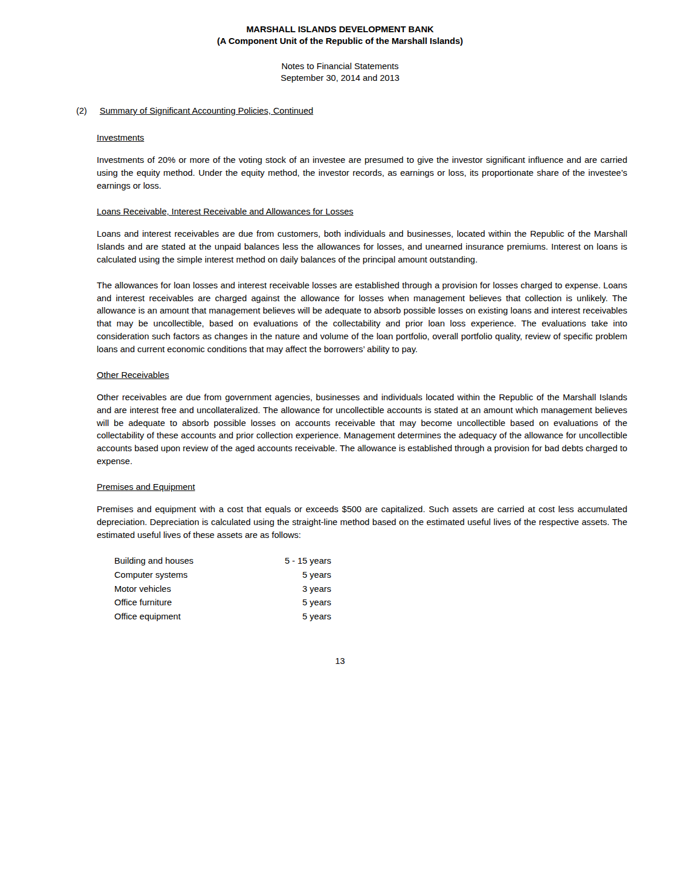MARSHALL ISLANDS DEVELOPMENT BANK
(A Component Unit of the Republic of the Marshall Islands)
Notes to Financial Statements
September 30, 2014 and 2013
(2) Summary of Significant Accounting Policies, Continued
Investments
Investments of 20% or more of the voting stock of an investee are presumed to give the investor significant influence and are carried using the equity method. Under the equity method, the investor records, as earnings or loss, its proportionate share of the investee’s earnings or loss.
Loans Receivable, Interest Receivable and Allowances for Losses
Loans and interest receivables are due from customers, both individuals and businesses, located within the Republic of the Marshall Islands and are stated at the unpaid balances less the allowances for losses, and unearned insurance premiums. Interest on loans is calculated using the simple interest method on daily balances of the principal amount outstanding.
The allowances for loan losses and interest receivable losses are established through a provision for losses charged to expense. Loans and interest receivables are charged against the allowance for losses when management believes that collection is unlikely. The allowance is an amount that management believes will be adequate to absorb possible losses on existing loans and interest receivables that may be uncollectible, based on evaluations of the collectability and prior loan loss experience. The evaluations take into consideration such factors as changes in the nature and volume of the loan portfolio, overall portfolio quality, review of specific problem loans and current economic conditions that may affect the borrowers’ ability to pay.
Other Receivables
Other receivables are due from government agencies, businesses and individuals located within the Republic of the Marshall Islands and are interest free and uncollateralized. The allowance for uncollectible accounts is stated at an amount which management believes will be adequate to absorb possible losses on accounts receivable that may become uncollectible based on evaluations of the collectability of these accounts and prior collection experience. Management determines the adequacy of the allowance for uncollectible accounts based upon review of the aged accounts receivable. The allowance is established through a provision for bad debts charged to expense.
Premises and Equipment
Premises and equipment with a cost that equals or exceeds $500 are capitalized. Such assets are carried at cost less accumulated depreciation. Depreciation is calculated using the straight-line method based on the estimated useful lives of the respective assets. The estimated useful lives of these assets are as follows:
| Building and houses | 5 - 15 years |
| Computer systems | 5 years |
| Motor vehicles | 3 years |
| Office furniture | 5 years |
| Office equipment | 5 years |
13